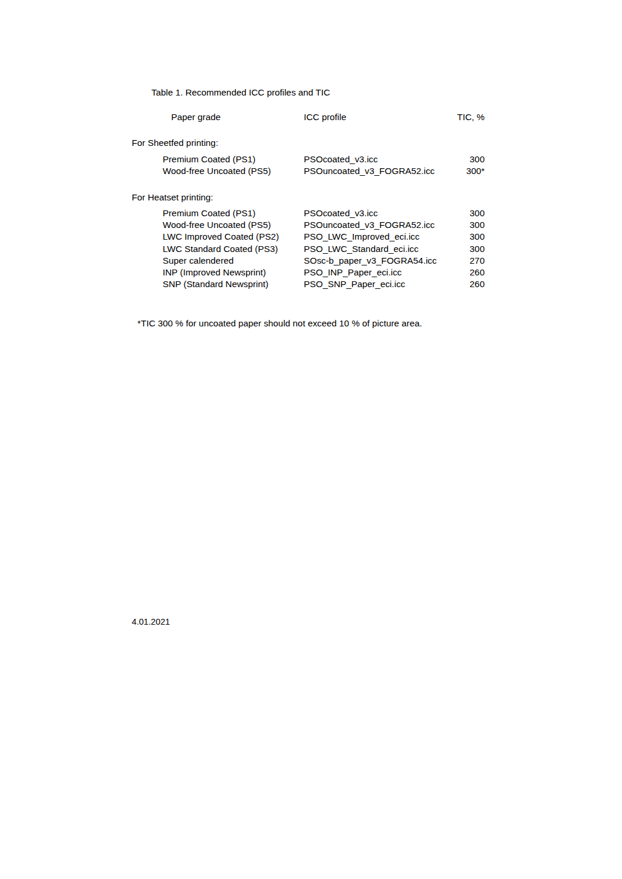Table 1. Recommended ICC profiles and TIC
| Paper grade | ICC profile | TIC, % |
| --- | --- | --- |
| For Sheetfed printing: |
| Premium Coated (PS1) | PSOcoated_v3.icc | 300 |
| Wood-free Uncoated (PS5) | PSOuncoated_v3_FOGRA52.icc | 300* |
| For Heatset printing: |
| Premium Coated (PS1) | PSOcoated_v3.icc | 300 |
| Wood-free Uncoated (PS5) | PSOuncoated_v3_FOGRA52.icc | 300 |
| LWC Improved Coated (PS2) | PSO_LWC_Improved_eci.icc | 300 |
| LWC Standard Coated (PS3) | PSO_LWC_Standard_eci.icc | 300 |
| Super calendered | SOsc-b_paper_v3_FOGRA54.icc | 270 |
| INP (Improved Newsprint) | PSO_INP_Paper_eci.icc | 260 |
| SNP (Standard Newsprint) | PSO_SNP_Paper_eci.icc | 260 |
*TIC 300 % for uncoated paper should not exceed 10 % of picture area.
4.01.2021